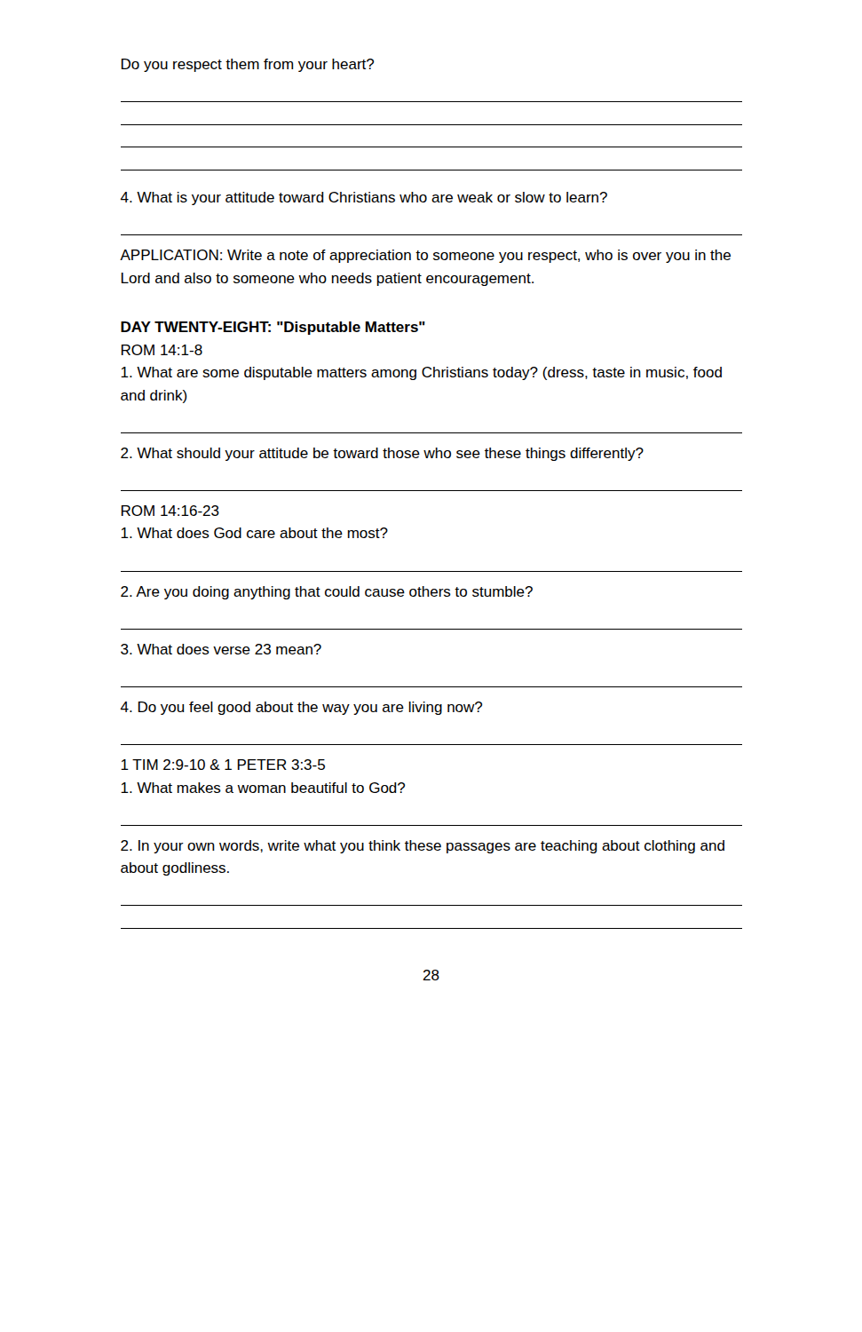Do you respect them from your heart?
4. What is your attitude toward Christians who are weak or slow to learn?
APPLICATION: Write a note of appreciation to someone you respect, who is over you in the Lord and also to someone who needs patient encouragement.
DAY TWENTY-EIGHT: "Disputable Matters"
ROM 14:1-8
1. What are some disputable matters among Christians today? (dress, taste in music, food and drink)
2. What should your attitude be toward those who see these things differently?
ROM 14:16-23
1. What does God care about the most?
2. Are you doing anything that could cause others to stumble?
3. What does verse 23 mean?
4. Do you feel good about the way you are living now?
1 TIM 2:9-10 & 1 PETER 3:3-5
1. What makes a woman beautiful to God?
2. In your own words, write what you think these passages are teaching about clothing and about godliness.
28